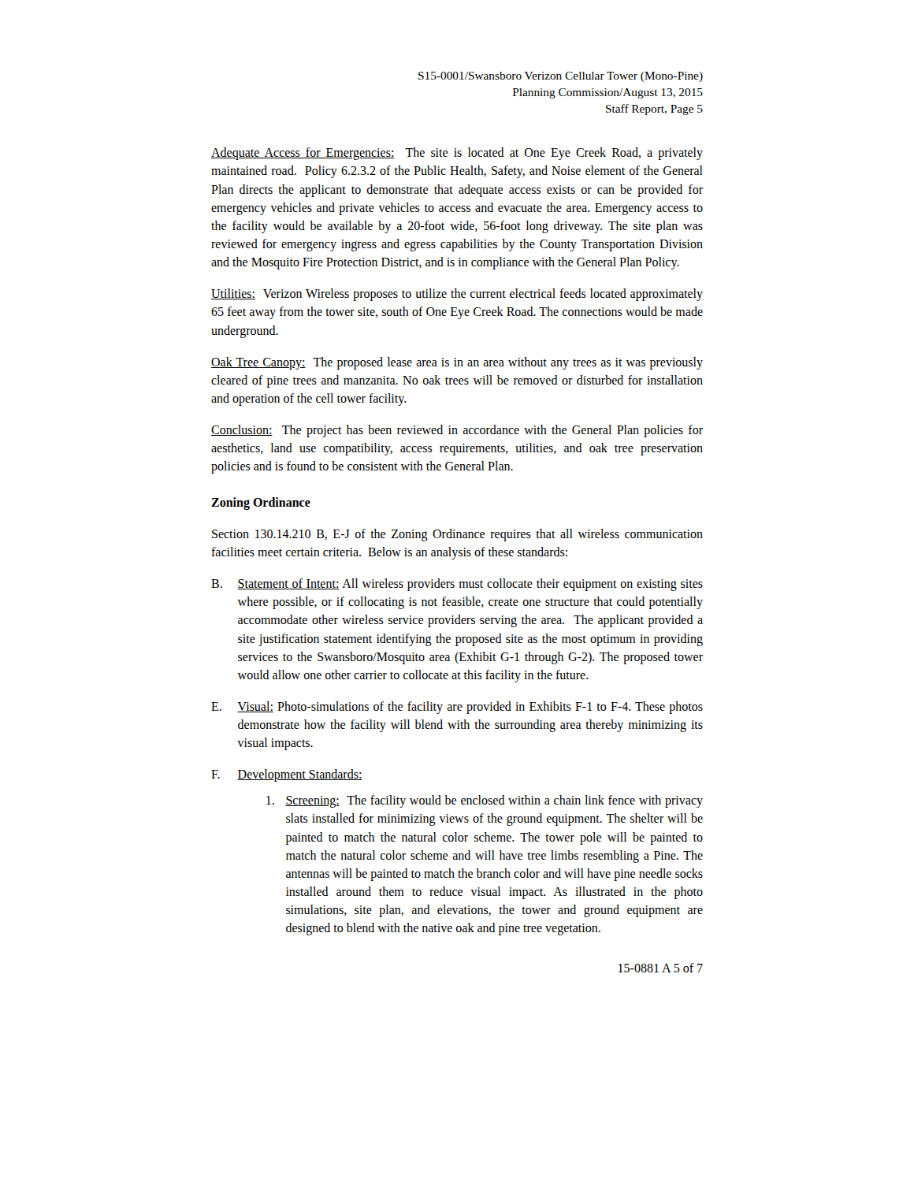S15-0001/Swansboro Verizon Cellular Tower (Mono-Pine)
Planning Commission/August 13, 2015
Staff Report, Page 5
Adequate Access for Emergencies: The site is located at One Eye Creek Road, a privately maintained road. Policy 6.2.3.2 of the Public Health, Safety, and Noise element of the General Plan directs the applicant to demonstrate that adequate access exists or can be provided for emergency vehicles and private vehicles to access and evacuate the area. Emergency access to the facility would be available by a 20-foot wide, 56-foot long driveway. The site plan was reviewed for emergency ingress and egress capabilities by the County Transportation Division and the Mosquito Fire Protection District, and is in compliance with the General Plan Policy.
Utilities: Verizon Wireless proposes to utilize the current electrical feeds located approximately 65 feet away from the tower site, south of One Eye Creek Road. The connections would be made underground.
Oak Tree Canopy: The proposed lease area is in an area without any trees as it was previously cleared of pine trees and manzanita. No oak trees will be removed or disturbed for installation and operation of the cell tower facility.
Conclusion: The project has been reviewed in accordance with the General Plan policies for aesthetics, land use compatibility, access requirements, utilities, and oak tree preservation policies and is found to be consistent with the General Plan.
Zoning Ordinance
Section 130.14.210 B, E-J of the Zoning Ordinance requires that all wireless communication facilities meet certain criteria. Below is an analysis of these standards:
B.
Statement of Intent: All wireless providers must collocate their equipment on existing sites where possible, or if collocating is not feasible, create one structure that could potentially accommodate other wireless service providers serving the area. The applicant provided a site justification statement identifying the proposed site as the most optimum in providing services to the Swansboro/Mosquito area (Exhibit G-1 through G-2). The proposed tower would allow one other carrier to collocate at this facility in the future.
E.
Visual: Photo-simulations of the facility are provided in Exhibits F-1 to F-4. These photos demonstrate how the facility will blend with the surrounding area thereby minimizing its visual impacts.
F.
Development Standards:
1.
Screening: The facility would be enclosed within a chain link fence with privacy slats installed for minimizing views of the ground equipment. The shelter will be painted to match the natural color scheme. The tower pole will be painted to match the natural color scheme and will have tree limbs resembling a Pine. The antennas will be painted to match the branch color and will have pine needle socks installed around them to reduce visual impact. As illustrated in the photo simulations, site plan, and elevations, the tower and ground equipment are designed to blend with the native oak and pine tree vegetation.
15-0881 A 5 of 7